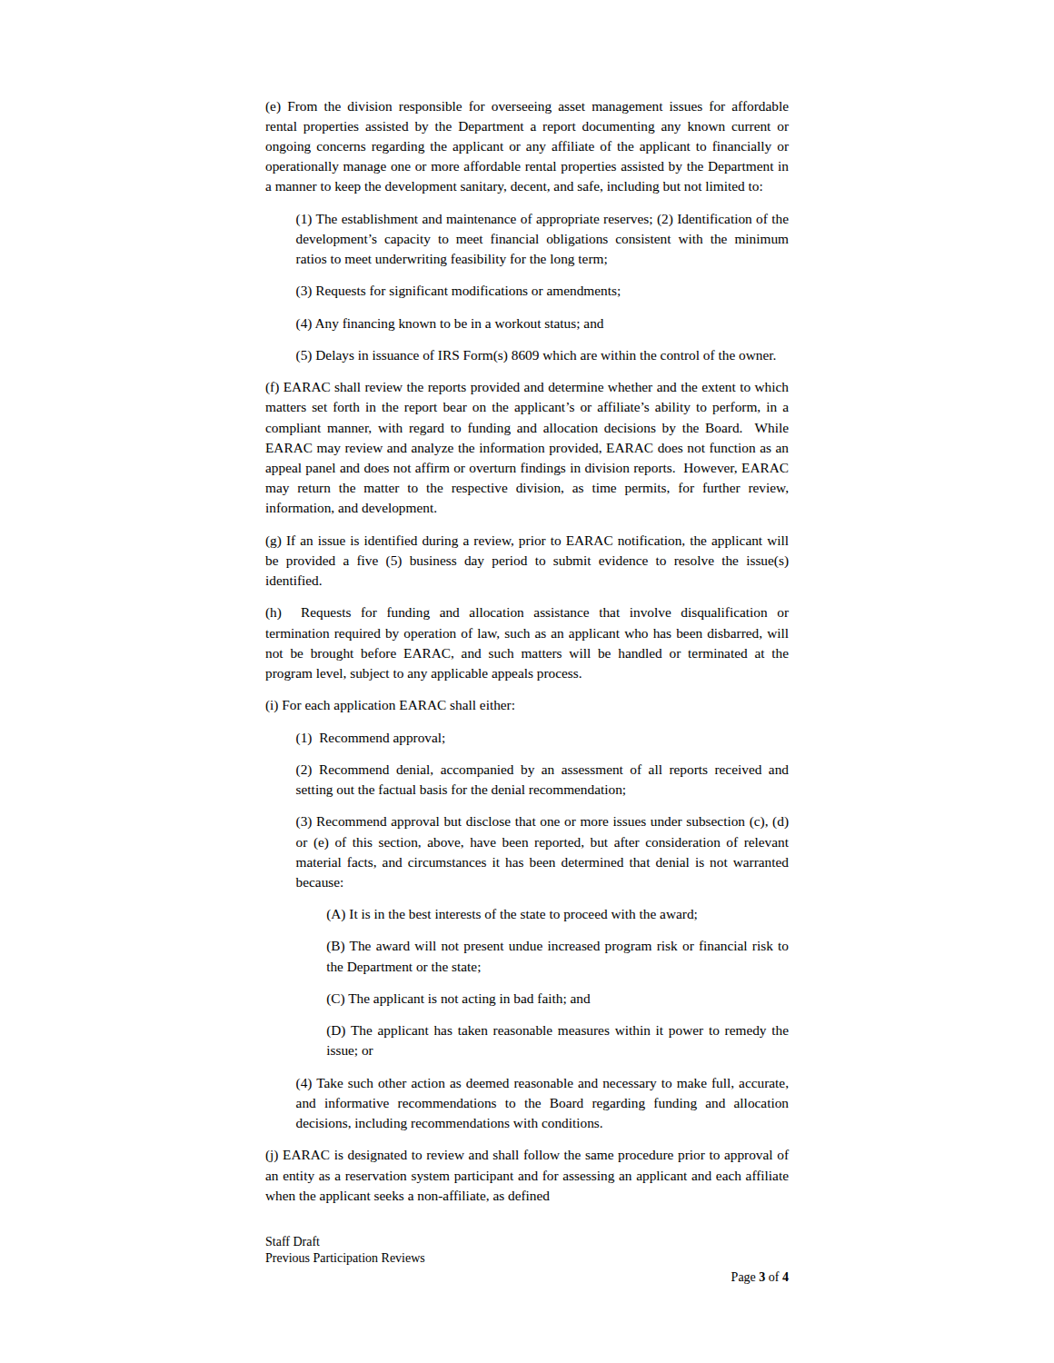(e) From the division responsible for overseeing asset management issues for affordable rental properties assisted by the Department a report documenting any known current or ongoing concerns regarding the applicant or any affiliate of the applicant to financially or operationally manage one or more affordable rental properties assisted by the Department in a manner to keep the development sanitary, decent, and safe, including but not limited to:
(1) The establishment and maintenance of appropriate reserves; (2) Identification of the development’s capacity to meet financial obligations consistent with the minimum ratios to meet underwriting feasibility for the long term;
(3) Requests for significant modifications or amendments;
(4) Any financing known to be in a workout status; and
(5) Delays in issuance of IRS Form(s) 8609 which are within the control of the owner.
(f) EARAC shall review the reports provided and determine whether and the extent to which matters set forth in the report bear on the applicant’s or affiliate’s ability to perform, in a compliant manner, with regard to funding and allocation decisions by the Board. While EARAC may review and analyze the information provided, EARAC does not function as an appeal panel and does not affirm or overturn findings in division reports. However, EARAC may return the matter to the respective division, as time permits, for further review, information, and development.
(g) If an issue is identified during a review, prior to EARAC notification, the applicant will be provided a five (5) business day period to submit evidence to resolve the issue(s) identified.
(h) Requests for funding and allocation assistance that involve disqualification or termination required by operation of law, such as an applicant who has been disbarred, will not be brought before EARAC, and such matters will be handled or terminated at the program level, subject to any applicable appeals process.
(i) For each application EARAC shall either:
(1) Recommend approval;
(2) Recommend denial, accompanied by an assessment of all reports received and setting out the factual basis for the denial recommendation;
(3) Recommend approval but disclose that one or more issues under subsection (c), (d) or (e) of this section, above, have been reported, but after consideration of relevant material facts, and circumstances it has been determined that denial is not warranted because:
(A) It is in the best interests of the state to proceed with the award;
(B) The award will not present undue increased program risk or financial risk to the Department or the state;
(C) The applicant is not acting in bad faith; and
(D) The applicant has taken reasonable measures within it power to remedy the issue; or
(4) Take such other action as deemed reasonable and necessary to make full, accurate, and informative recommendations to the Board regarding funding and allocation decisions, including recommendations with conditions.
(j) EARAC is designated to review and shall follow the same procedure prior to approval of an entity as a reservation system participant and for assessing an applicant and each affiliate when the applicant seeks a non-affiliate, as defined
Staff Draft
Previous Participation Reviews
Page 3 of 4